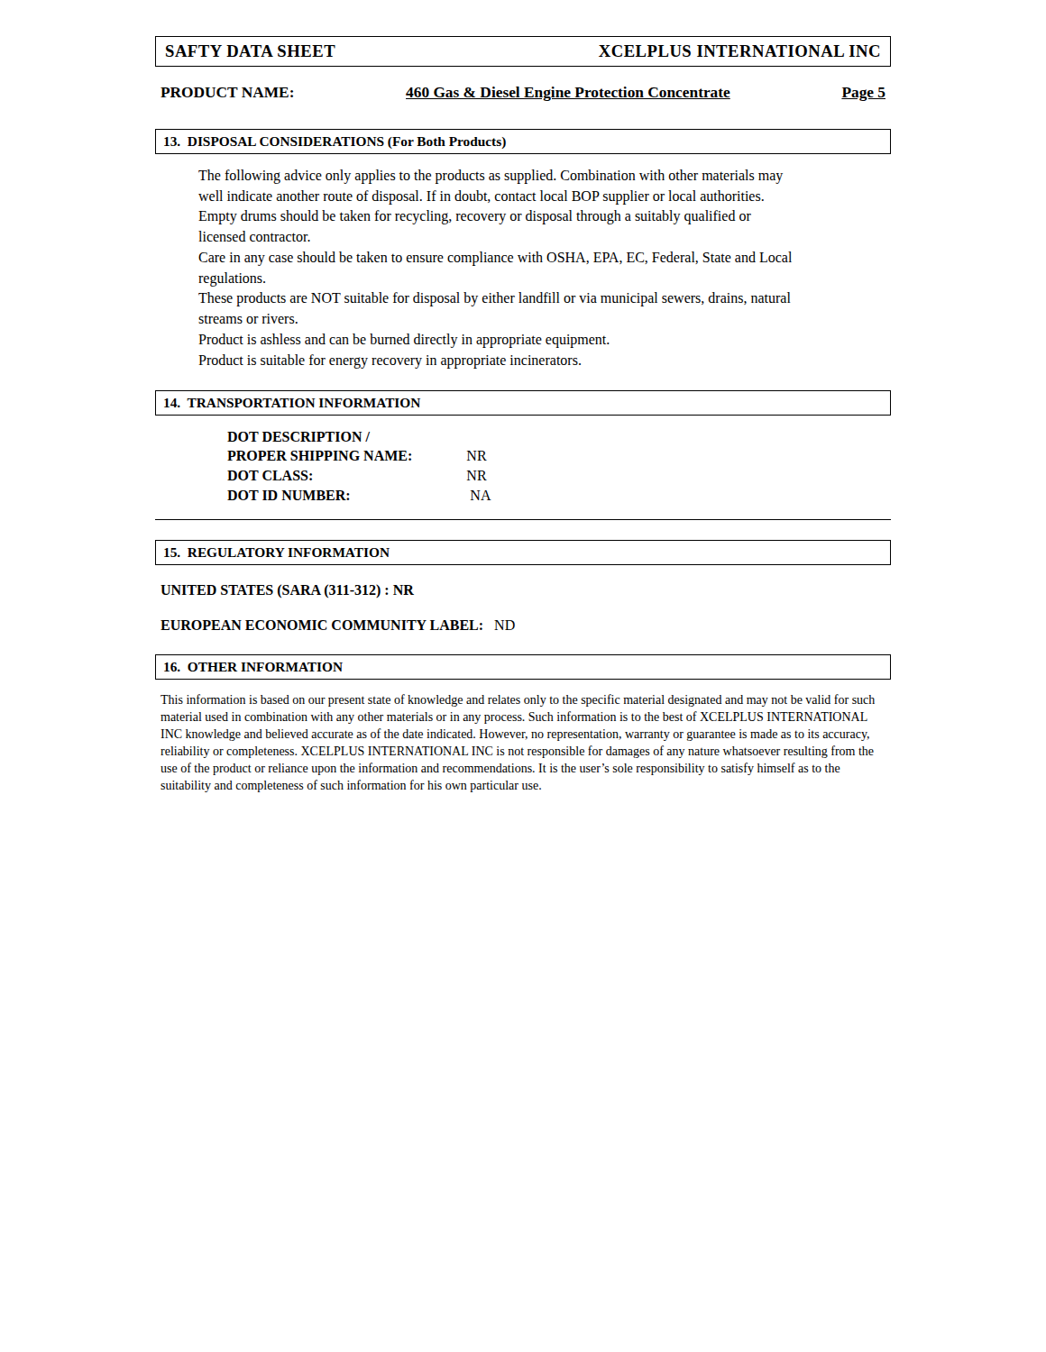SAFTY DATA SHEET XCELPLUS INTERNATIONAL INC
PRODUCT NAME: 460 Gas & Diesel Engine Protection Concentrate Page 5
13. DISPOSAL CONSIDERATIONS (For Both Products)
The following advice only applies to the products as supplied. Combination with other materials may
well indicate another route of disposal. If in doubt, contact local BOP supplier or local authorities.
Empty drums should be taken for recycling, recovery or disposal through a suitably qualified or
licensed contractor.
Care in any case should be taken to ensure compliance with OSHA, EPA, EC, Federal, State and Local
regulations.
These products are NOT suitable for disposal by either landfill or via municipal sewers, drains, natural
streams or rivers.
Product is ashless and can be burned directly in appropriate equipment.
Product is suitable for energy recovery in appropriate incinerators.
14. TRANSPORTATION INFORMATION
| DOT DESCRIPTION / | |
| PROPER SHIPPING NAME: | NR |
| DOT CLASS: | NR |
| DOT ID NUMBER: | NA |
15. REGULATORY INFORMATION
UNITED STATES (SARA (311-312) : NR
EUROPEAN ECONOMIC COMMUNITY LABEL: ND
16. OTHER INFORMATION
This information is based on our present state of knowledge and relates only to the specific material designated and may not be valid for such material used in combination with any other materials or in any process. Such information is to the best of XCELPLUS INTERNATIONAL INC knowledge and believed accurate as of the date indicated. However, no representation, warranty or guarantee is made as to its accuracy, reliability or completeness. XCELPLUS INTERNATIONAL INC is not responsible for damages of any nature whatsoever resulting from the use of the product or reliance upon the information and recommendations. It is the user’s sole responsibility to satisfy himself as to the suitability and completeness of such information for his own particular use.